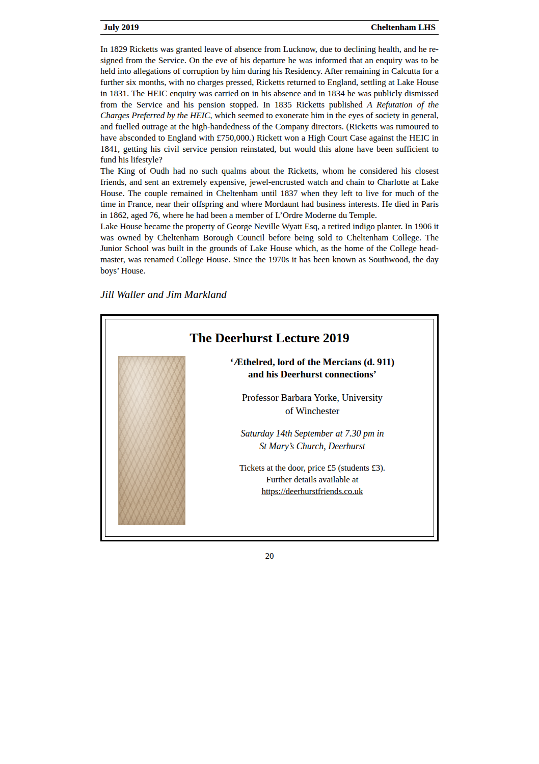July 2019 Cheltenham LHS
In 1829 Ricketts was granted leave of absence from Lucknow, due to declining health, and he resigned from the Service. On the eve of his departure he was informed that an enquiry was to be held into allegations of corruption by him during his Residency. After remaining in Calcutta for a further six months, with no charges pressed, Ricketts returned to England, settling at Lake House in 1831. The HEIC enquiry was carried on in his absence and in 1834 he was publicly dismissed from the Service and his pension stopped. In 1835 Ricketts published A Refutation of the Charges Preferred by the HEIC, which seemed to exonerate him in the eyes of society in general, and fuelled outrage at the high-handedness of the Company directors. (Ricketts was rumoured to have absconded to England with £750,000.) Rickett won a High Court Case against the HEIC in 1841, getting his civil service pension reinstated, but would this alone have been sufficient to fund his lifestyle?
The King of Oudh had no such qualms about the Ricketts, whom he considered his closest friends, and sent an extremely expensive, jewel-encrusted watch and chain to Charlotte at Lake House. The couple remained in Cheltenham until 1837 when they left to live for much of the time in France, near their offspring and where Mordaunt had business interests. He died in Paris in 1862, aged 76, where he had been a member of L’Ordre Moderne du Temple.
Lake House became the property of George Neville Wyatt Esq, a retired indigo planter. In 1906 it was owned by Cheltenham Borough Council before being sold to Cheltenham College. The Junior School was built in the grounds of Lake House which, as the home of the College headmaster, was renamed College House. Since the 1970s it has been known as Southwood, the day boys’ House.
Jill Waller and Jim Markland
The Deerhurst Lecture 2019
‘Æthelred, lord of the Mercians (d. 911)
and his Deerhurst connections’
Professor Barbara Yorke, University
of Winchester
Saturday 14th September at 7.30 pm in
St Mary’s Church, Deerhurst
Tickets at the door, price £5 (students £3).
Further details available at
https://deerhurstfriends.co.uk
20